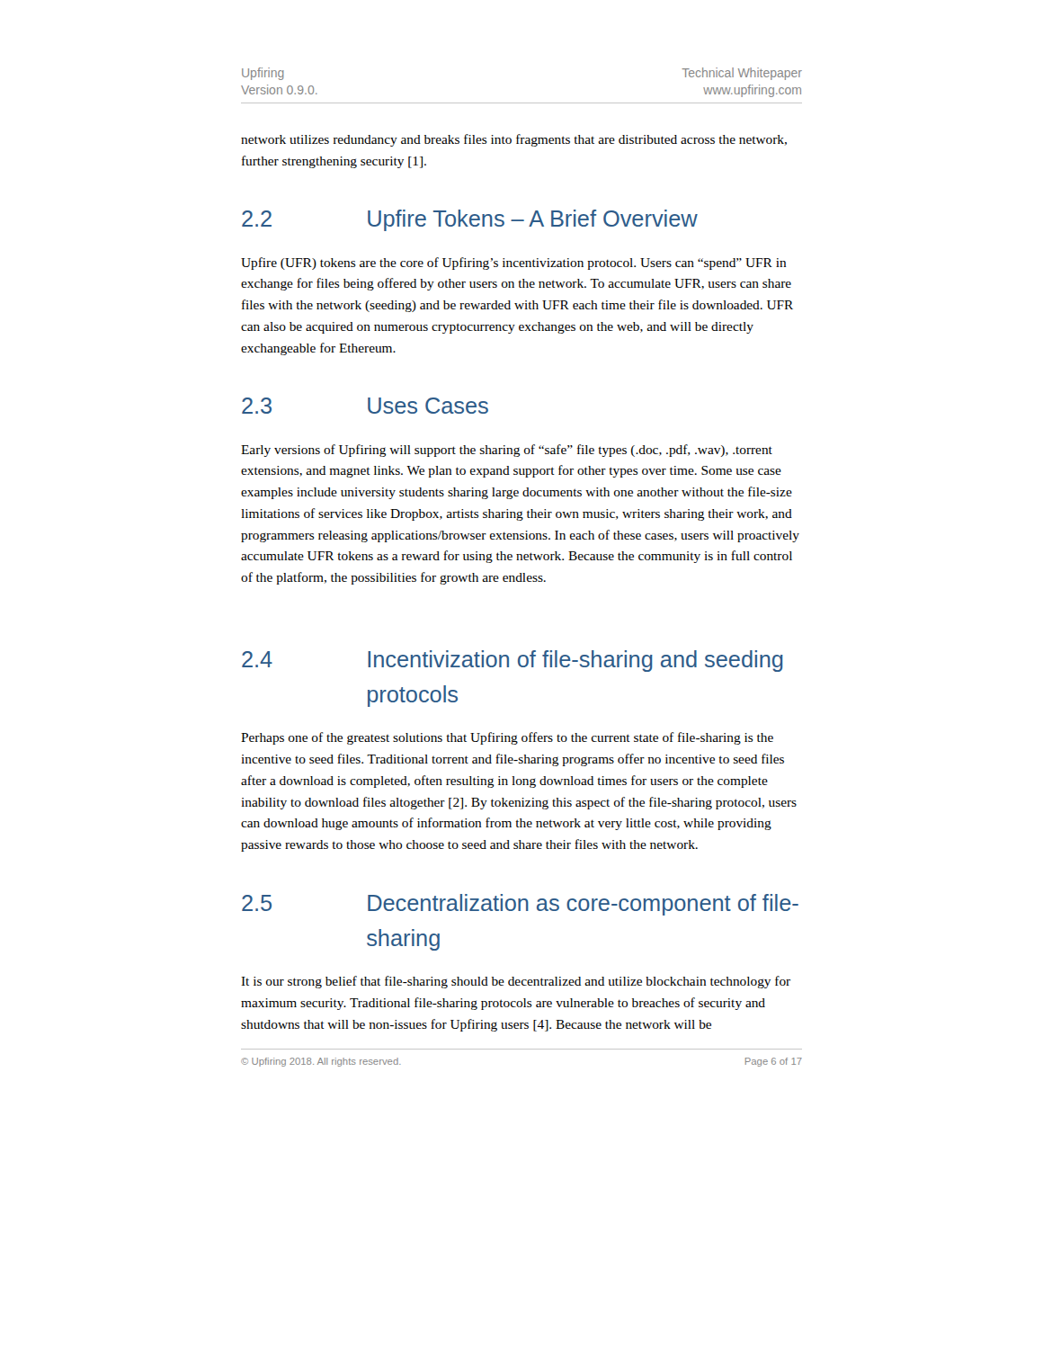Upfiring
Version 0.9.0.
Technical Whitepaper
www.upfiring.com
network utilizes redundancy and breaks files into fragments that are distributed across the network, further strengthening security [1].
2.2 Upfire Tokens – A Brief Overview
Upfire (UFR) tokens are the core of Upfiring’s incentivization protocol. Users can “spend” UFR in exchange for files being offered by other users on the network. To accumulate UFR, users can share files with the network (seeding) and be rewarded with UFR each time their file is downloaded. UFR can also be acquired on numerous cryptocurrency exchanges on the web, and will be directly exchangeable for Ethereum.
2.3 Uses Cases
Early versions of Upfiring will support the sharing of “safe” file types (.doc, .pdf, .wav), .torrent extensions, and magnet links. We plan to expand support for other types over time. Some use case examples include university students sharing large documents with one another without the file-size limitations of services like Dropbox, artists sharing their own music, writers sharing their work, and programmers releasing applications/browser extensions. In each of these cases, users will proactively accumulate UFR tokens as a reward for using the network. Because the community is in full control of the platform, the possibilities for growth are endless.
2.4 Incentivization of file-sharing and seeding protocols
Perhaps one of the greatest solutions that Upfiring offers to the current state of file-sharing is the incentive to seed files. Traditional torrent and file-sharing programs offer no incentive to seed files after a download is completed, often resulting in long download times for users or the complete inability to download files altogether [2]. By tokenizing this aspect of the file-sharing protocol, users can download huge amounts of information from the network at very little cost, while providing passive rewards to those who choose to seed and share their files with the network.
2.5 Decentralization as core-component of file-sharing
It is our strong belief that file-sharing should be decentralized and utilize blockchain technology for maximum security. Traditional file-sharing protocols are vulnerable to breaches of security and shutdowns that will be non-issues for Upfiring users [4]. Because the network will be
© Upfiring 2018. All rights reserved.
Page 6 of 17